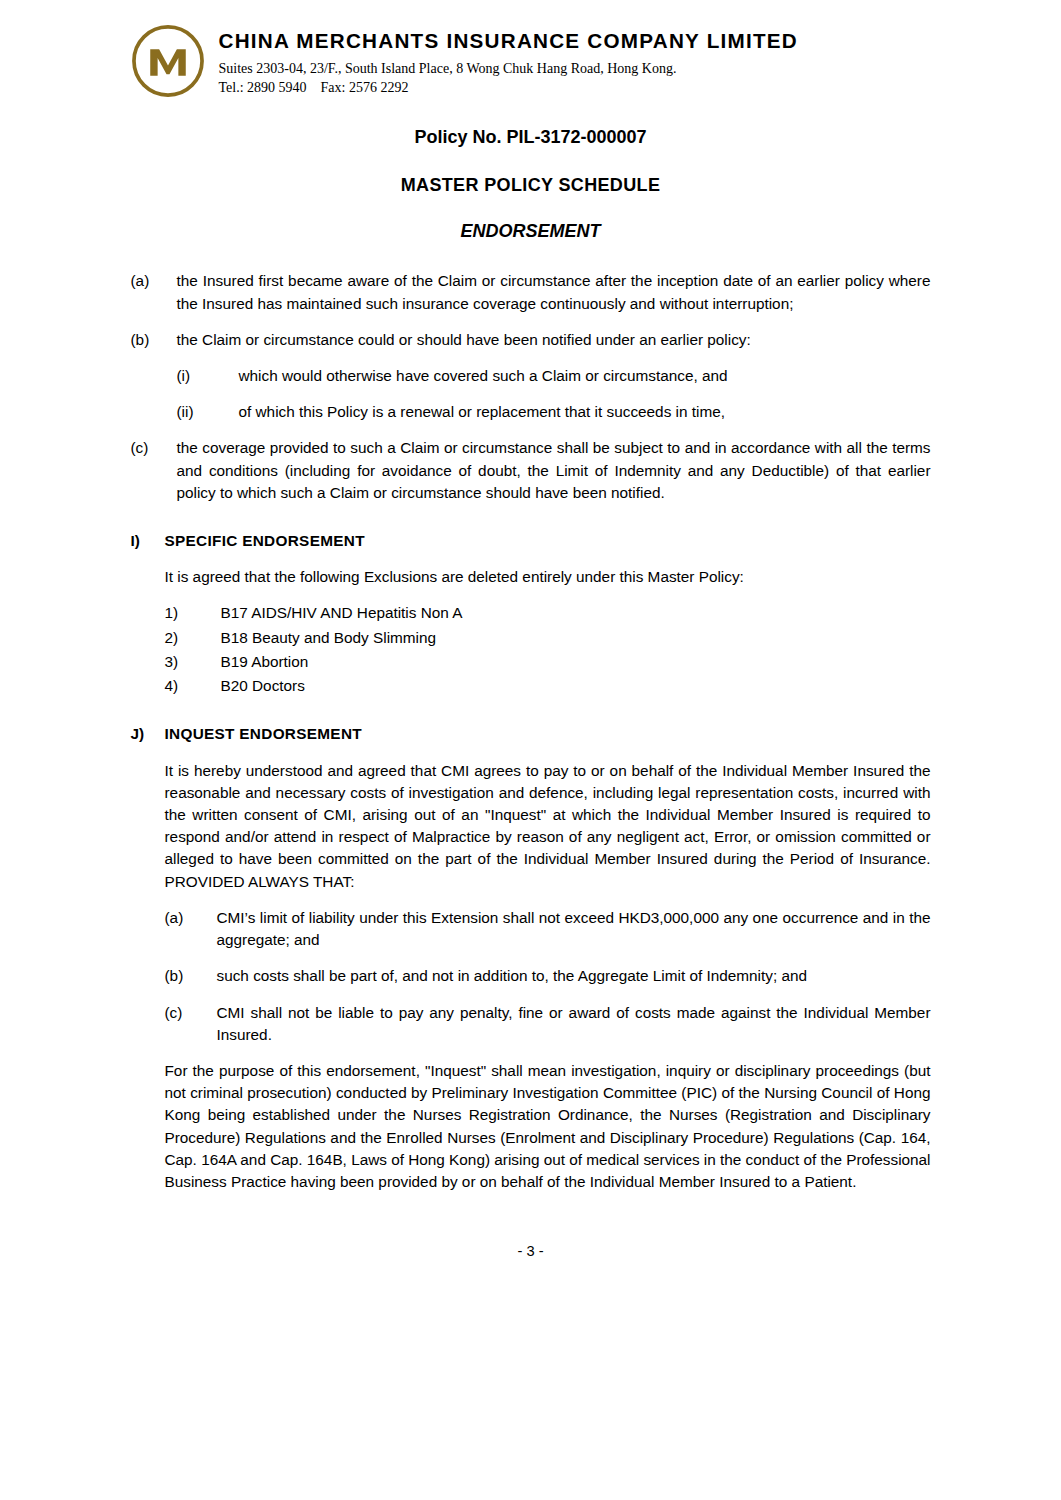CHINA MERCHANTS INSURANCE COMPANY LIMITED
Suites 2303-04, 23/F., South Island Place, 8 Wong Chuk Hang Road, Hong Kong.
Tel.: 2890 5940 Fax: 2576 2292
Policy No. PIL-3172-000007
MASTER POLICY SCHEDULE
ENDORSEMENT
(a) the Insured first became aware of the Claim or circumstance after the inception date of an earlier policy where the Insured has maintained such insurance coverage continuously and without interruption;
(b) the Claim or circumstance could or should have been notified under an earlier policy:
(i) which would otherwise have covered such a Claim or circumstance, and
(ii) of which this Policy is a renewal or replacement that it succeeds in time,
(c) the coverage provided to such a Claim or circumstance shall be subject to and in accordance with all the terms and conditions (including for avoidance of doubt, the Limit of Indemnity and any Deductible) of that earlier policy to which such a Claim or circumstance should have been notified.
I) SPECIFIC ENDORSEMENT
It is agreed that the following Exclusions are deleted entirely under this Master Policy:
1) B17 AIDS/HIV AND Hepatitis Non A
2) B18 Beauty and Body Slimming
3) B19 Abortion
4) B20 Doctors
J) INQUEST ENDORSEMENT
It is hereby understood and agreed that CMI agrees to pay to or on behalf of the Individual Member Insured the reasonable and necessary costs of investigation and defence, including legal representation costs, incurred with the written consent of CMI, arising out of an "Inquest" at which the Individual Member Insured is required to respond and/or attend in respect of Malpractice by reason of any negligent act, Error, or omission committed or alleged to have been committed on the part of the Individual Member Insured during the Period of Insurance. PROVIDED ALWAYS THAT:
(a) CMI’s limit of liability under this Extension shall not exceed HKD3,000,000 any one occurrence and in the aggregate; and
(b) such costs shall be part of, and not in addition to, the Aggregate Limit of Indemnity; and
(c) CMI shall not be liable to pay any penalty, fine or award of costs made against the Individual Member Insured.
For the purpose of this endorsement, "Inquest" shall mean investigation, inquiry or disciplinary proceedings (but not criminal prosecution) conducted by Preliminary Investigation Committee (PIC) of the Nursing Council of Hong Kong being established under the Nurses Registration Ordinance, the Nurses (Registration and Disciplinary Procedure) Regulations and the Enrolled Nurses (Enrolment and Disciplinary Procedure) Regulations (Cap. 164, Cap. 164A and Cap. 164B, Laws of Hong Kong) arising out of medical services in the conduct of the Professional Business Practice having been provided by or on behalf of the Individual Member Insured to a Patient.
- 3 -